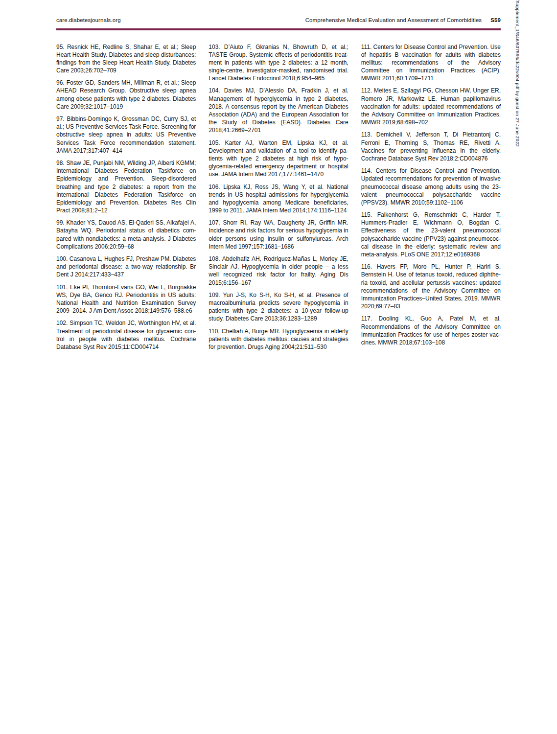care.diabetesjournals.org
Comprehensive Medical Evaluation and Assessment of Comorbidities
S59
95. Resnick HE, Redline S, Shahar E, et al.; Sleep Heart Health Study. Diabetes and sleep disturbances: findings from the Sleep Heart Health Study. Diabetes Care 2003;26:702–709
96. Foster GD, Sanders MH, Millman R, et al.; Sleep AHEAD Research Group. Obstructive sleep apnea among obese patients with type 2 diabetes. Diabetes Care 2009;32:1017–1019
97. Bibbins-Domingo K, Grossman DC, Curry SJ, et al.; US Preventive Services Task Force. Screening for obstructive sleep apnea in adults: US Preventive Services Task Force recommendation statement. JAMA 2017;317:407–414
98. Shaw JE, Punjabi NM, Wilding JP, Alberti KGMM; International Diabetes Federation Taskforce on Epidemiology and Prevention. Sleep-disordered breathing and type 2 diabetes: a report from the International Diabetes Federation Taskforce on Epidemiology and Prevention. Diabetes Res Clin Pract 2008;81:2–12
99. Khader YS, Dauod AS, El-Qaderi SS, Alkafajei A, Batayha WQ. Periodontal status of diabetics compared with nondiabetics: a meta-analysis. J Diabetes Complications 2006;20:59–68
100. Casanova L, Hughes FJ, Preshaw PM. Diabetes and periodontal disease: a two-way relationship. Br Dent J 2014;217:433–437
101. Eke PI, Thornton-Evans GO, Wei L, Borgnakke WS, Dye BA, Genco RJ. Periodontitis in US adults: National Health and Nutrition Examination Survey 2009–2014. J Am Dent Assoc 2018;149:576–588.e6
102. Simpson TC, Weldon JC, Worthington HV, et al. Treatment of periodontal disease for glycaemic control in people with diabetes mellitus. Cochrane Database Syst Rev 2015;11:CD004714
103. D’Aiuto F, Gkranias N, Bhowruth D, et al.; TASTE Group. Systemic effects of periodontitis treatment in patients with type 2 diabetes: a 12 month, single-centre, investigator-masked, randomised trial. Lancet Diabetes Endocrinol 2018;6:954–965
104. Davies MJ, D’Alessio DA, Fradkin J, et al. Management of hyperglycemia in type 2 diabetes, 2018. A consensus report by the American Diabetes Association (ADA) and the European Association for the Study of Diabetes (EASD). Diabetes Care 2018;41:2669–2701
105. Karter AJ, Warton EM, Lipska KJ, et al. Development and validation of a tool to identify patients with type 2 diabetes at high risk of hypoglycemia-related emergency department or hospital use. JAMA Intern Med 2017;177:1461–1470
106. Lipska KJ, Ross JS, Wang Y, et al. National trends in US hospital admissions for hyperglycemia and hypoglycemia among Medicare beneficiaries, 1999 to 2011. JAMA Intern Med 2014;174:1116–1124
107. Shorr RI, Ray WA, Daugherty JR, Griffin MR. Incidence and risk factors for serious hypoglycemia in older persons using insulin or sulfonylureas. Arch Intern Med 1997;157:1681–1686
108. Abdelhafiz AH, Rodríguez-Mañas L, Morley JE, Sinclair AJ. Hypoglycemia in older people – a less well recognized risk factor for frailty. Aging Dis 2015;6:156–167
109. Yun J-S, Ko S-H, Ko S-H, et al. Presence of macroalbuminuria predicts severe hypoglycemia in patients with type 2 diabetes: a 10-year follow-up study. Diabetes Care 2013;36:1283–1289
110. Chelliah A, Burge MR. Hypoglycaemia in elderly patients with diabetes mellitus: causes and strategies for prevention. Drugs Aging 2004;21:511–530
111. Centers for Disease Control and Prevention. Use of hepatitis B vaccination for adults with diabetes mellitus: recommendations of the Advisory Committee on Immunization Practices (ACIP). MMWR 2011;60:1709–1711
112. Meites E, Szilagyi PG, Chesson HW, Unger ER, Romero JR, Markowitz LE. Human papillomavirus vaccination for adults: updated recommendations of the Advisory Committee on Immunization Practices. MMWR 2019;68:698–702
113. Demicheli V, Jefferson T, Di Pietrantonj C, Ferroni E, Thorning S, Thomas RE, Rivetti A. Vaccines for preventing influenza in the elderly. Cochrane Database Syst Rev 2018;2:CD004876
114. Centers for Disease Control and Prevention. Updated recommendations for prevention of invasive pneumococcal disease among adults using the 23-valent pneumococcal polysaccharide vaccine (PPSV23). MMWR 2010;59:1102–1106
115. Falkenhorst G, Remschmidt C, Harder T, Hummers-Pradier E, Wichmann O, Bogdan C. Effectiveness of the 23-valent pneumococcal polysaccharide vaccine (PPV23) against pneumococcal disease in the elderly: systematic review and meta-analysis. PLoS ONE 2017;12:e0169368
116. Havers FP, Moro PL, Hunter P, Hariri S, Bernstein H. Use of tetanus toxoid, reduced diphtheria toxoid, and acellular pertussis vaccines: updated recommendations of the Advisory Committee on Immunization Practices–United States, 2019. MMWR 2020;69:77–83
117. Dooling KL, Guo A, Patel M, et al. Recommendations of the Advisory Committee on Immunization Practices for use of herpes zoster vaccines. MMWR 2018;67:103–108
Downloaded from http://ada.silverchair.com/care/article-pdf/45/Supplement_1/S46/637555/dc22s004.pdf by guest on 27 June 2022